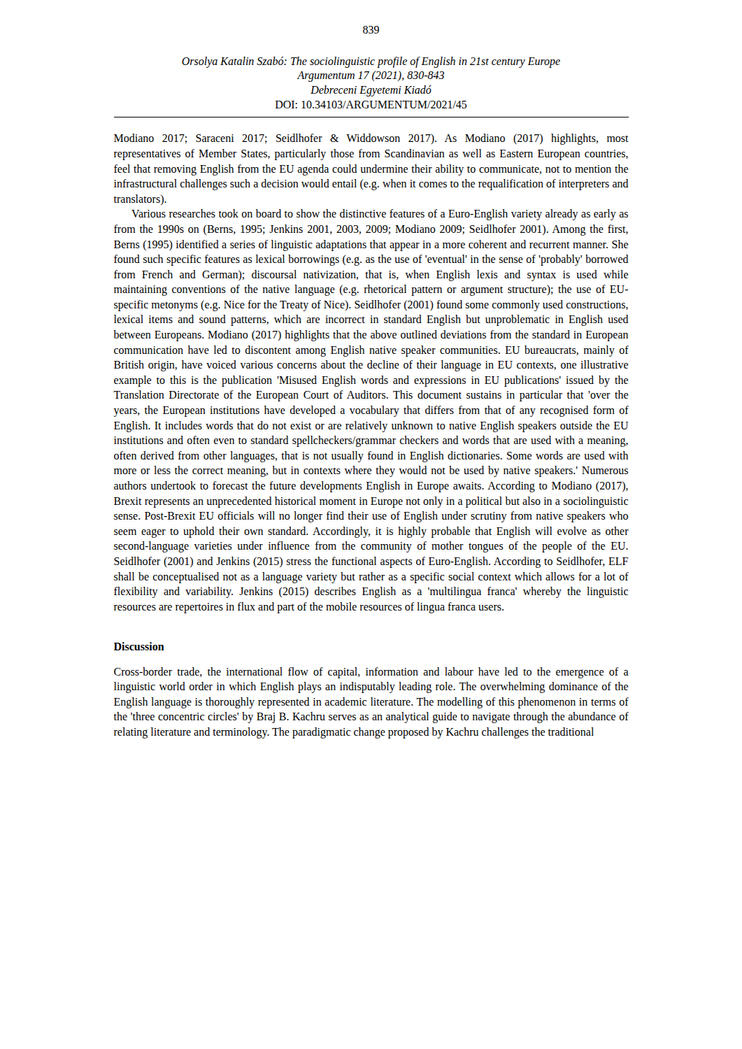839
Orsolya Katalin Szabó: The sociolinguistic profile of English in 21st century Europe
Argumentum 17 (2021), 830-843
Debreceni Egyetemi Kiadó
DOI: 10.34103/ARGUMENTUM/2021/45
Modiano 2017; Saraceni 2017; Seidlhofer & Widdowson 2017). As Modiano (2017) highlights, most representatives of Member States, particularly those from Scandinavian as well as Eastern European countries, feel that removing English from the EU agenda could undermine their ability to communicate, not to mention the infrastructural challenges such a decision would entail (e.g. when it comes to the requalification of interpreters and translators).
Various researches took on board to show the distinctive features of a Euro-English variety already as early as from the 1990s on (Berns, 1995; Jenkins 2001, 2003, 2009; Modiano 2009; Seidlhofer 2001). Among the first, Berns (1995) identified a series of linguistic adaptations that appear in a more coherent and recurrent manner. She found such specific features as lexical borrowings (e.g. as the use of 'eventual' in the sense of 'probably' borrowed from French and German); discoursal nativization, that is, when English lexis and syntax is used while maintaining conventions of the native language (e.g. rhetorical pattern or argument structure); the use of EU-specific metonyms (e.g. Nice for the Treaty of Nice). Seidlhofer (2001) found some commonly used constructions, lexical items and sound patterns, which are incorrect in standard English but unproblematic in English used between Europeans. Modiano (2017) highlights that the above outlined deviations from the standard in European communication have led to discontent among English native speaker communities. EU bureaucrats, mainly of British origin, have voiced various concerns about the decline of their language in EU contexts, one illustrative example to this is the publication 'Misused English words and expressions in EU publications' issued by the Translation Directorate of the European Court of Auditors. This document sustains in particular that 'over the years, the European institutions have developed a vocabulary that differs from that of any recognised form of English. It includes words that do not exist or are relatively unknown to native English speakers outside the EU institutions and often even to standard spellcheckers/grammar checkers and words that are used with a meaning, often derived from other languages, that is not usually found in English dictionaries. Some words are used with more or less the correct meaning, but in contexts where they would not be used by native speakers.' Numerous authors undertook to forecast the future developments English in Europe awaits. According to Modiano (2017), Brexit represents an unprecedented historical moment in Europe not only in a political but also in a sociolinguistic sense. Post-Brexit EU officials will no longer find their use of English under scrutiny from native speakers who seem eager to uphold their own standard. Accordingly, it is highly probable that English will evolve as other second-language varieties under influence from the community of mother tongues of the people of the EU. Seidlhofer (2001) and Jenkins (2015) stress the functional aspects of Euro-English. According to Seidlhofer, ELF shall be conceptualised not as a language variety but rather as a specific social context which allows for a lot of flexibility and variability. Jenkins (2015) describes English as a 'multilingua franca' whereby the linguistic resources are repertoires in flux and part of the mobile resources of lingua franca users.
Discussion
Cross-border trade, the international flow of capital, information and labour have led to the emergence of a linguistic world order in which English plays an indisputably leading role. The overwhelming dominance of the English language is thoroughly represented in academic literature. The modelling of this phenomenon in terms of the 'three concentric circles' by Braj B. Kachru serves as an analytical guide to navigate through the abundance of relating literature and terminology. The paradigmatic change proposed by Kachru challenges the traditional